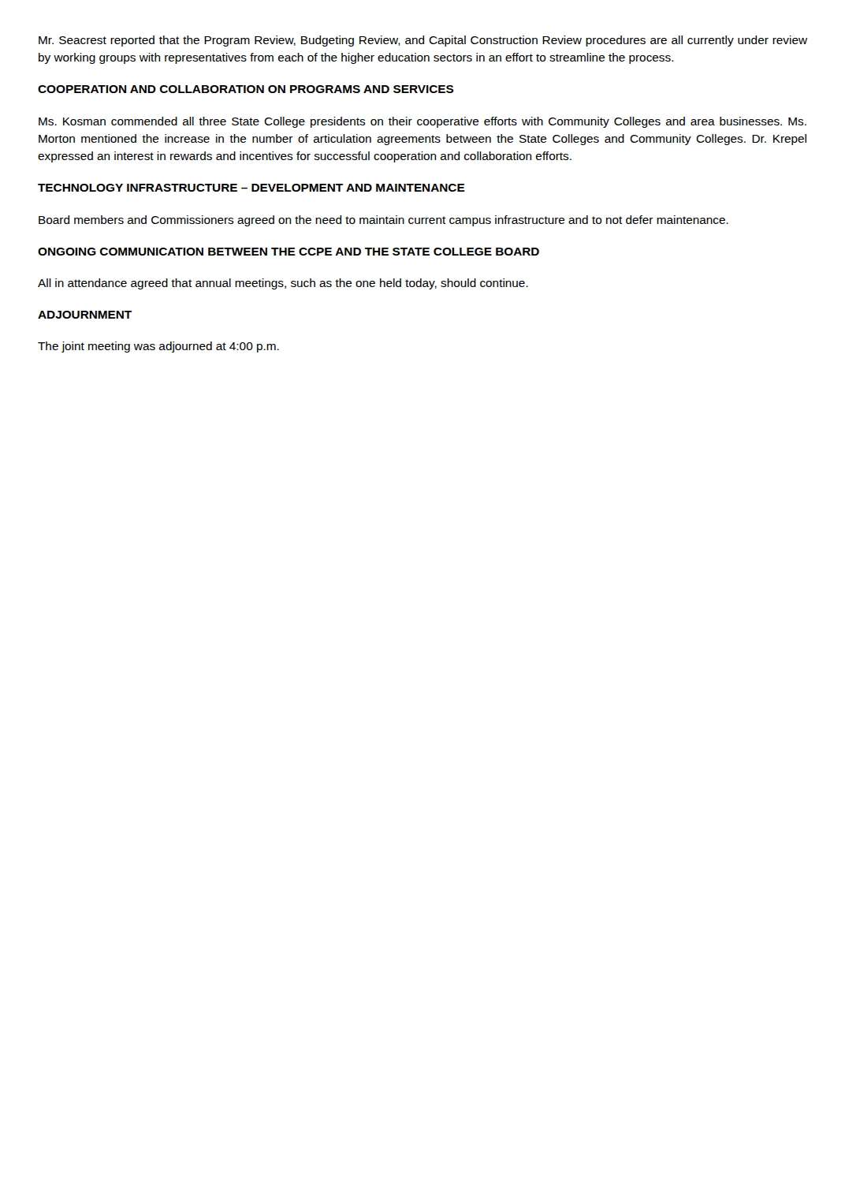Mr. Seacrest reported that the Program Review, Budgeting Review, and Capital Construction Review procedures are all currently under review by working groups with representatives from each of the higher education sectors in an effort to streamline the process.
Cooperation and Collaboration on Programs and Services
Ms. Kosman commended all three State College presidents on their cooperative efforts with Community Colleges and area businesses. Ms. Morton mentioned the increase in the number of articulation agreements between the State Colleges and Community Colleges. Dr. Krepel expressed an interest in rewards and incentives for successful cooperation and collaboration efforts.
Technology Infrastructure – Development and Maintenance
Board members and Commissioners agreed on the need to maintain current campus infrastructure and to not defer maintenance.
Ongoing Communication Between the CCPE and the State College Board
All in attendance agreed that annual meetings, such as the one held today, should continue.
Adjournment
The joint meeting was adjourned at 4:00 p.m.